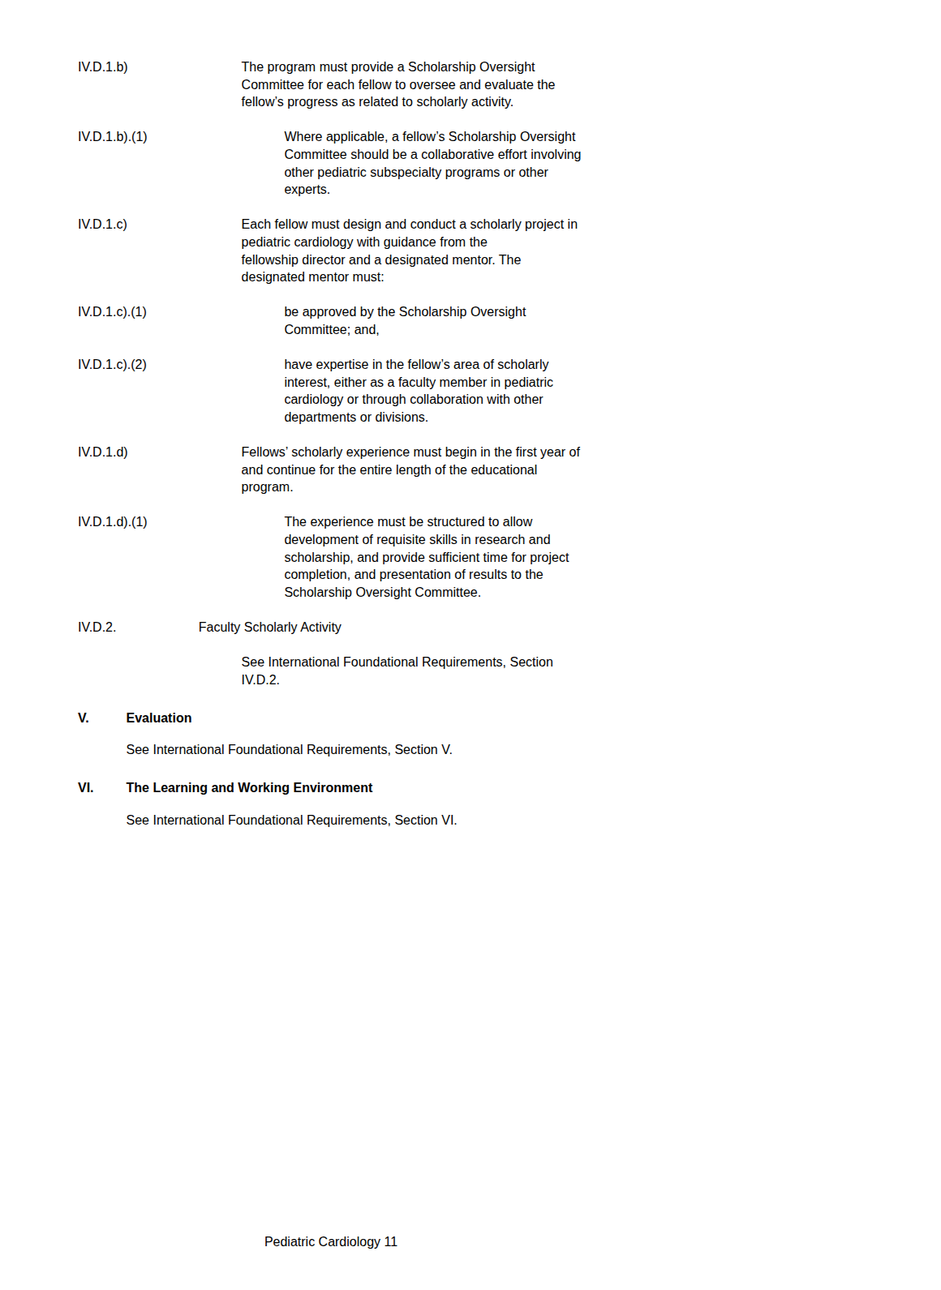IV.D.1.b)
The program must provide a Scholarship Oversight Committee for each fellow to oversee and evaluate the fellow’s progress as related to scholarly activity.
IV.D.1.b).(1)
Where applicable, a fellow’s Scholarship Oversight Committee should be a collaborative effort involving other pediatric subspecialty programs or other experts.
IV.D.1.c)
Each fellow must design and conduct a scholarly project in pediatric cardiology with guidance from the fellowship director and a designated mentor. The designated mentor must:
IV.D.1.c).(1)
be approved by the Scholarship Oversight Committee; and,
IV.D.1.c).(2)
have expertise in the fellow’s area of scholarly interest, either as a faculty member in pediatric cardiology or through collaboration with other departments or divisions.
IV.D.1.d)
Fellows’ scholarly experience must begin in the first year of and continue for the entire length of the educational program.
IV.D.1.d).(1)
The experience must be structured to allow development of requisite skills in research and scholarship, and provide sufficient time for project completion, and presentation of results to the Scholarship Oversight Committee.
IV.D.2.
Faculty Scholarly Activity
See International Foundational Requirements, Section IV.D.2.
V.
Evaluation
See International Foundational Requirements, Section V.
VI.
The Learning and Working Environment
See International Foundational Requirements, Section VI.
Pediatric Cardiology 11